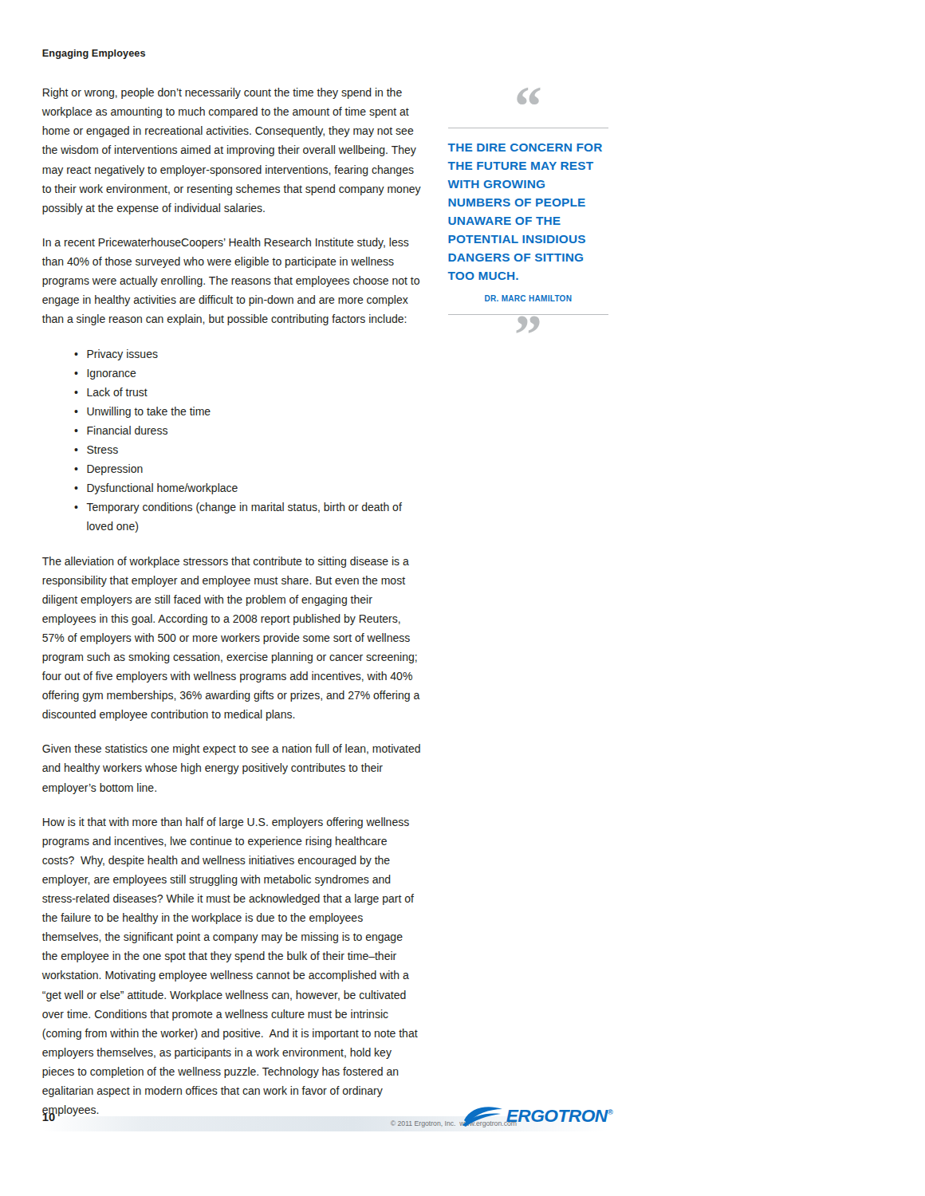Engaging Employees
Right or wrong, people don’t necessarily count the time they spend in the workplace as amounting to much compared to the amount of time spent at home or engaged in recreational activities. Consequently, they may not see the wisdom of interventions aimed at improving their overall wellbeing. They may react negatively to employer-sponsored interventions, fearing changes to their work environment, or resenting schemes that spend company money possibly at the expense of individual salaries.
In a recent PricewaterhouseCoopers’ Health Research Institute study, less than 40% of those surveyed who were eligible to participate in wellness programs were actually enrolling. The reasons that employees choose not to engage in healthy activities are difficult to pin-down and are more complex than a single reason can explain, but possible contributing factors include:
Privacy issues
Ignorance
Lack of trust
Unwilling to take the time
Financial duress
Stress
Depression
Dysfunctional home/workplace
Temporary conditions (change in marital status, birth or death of loved one)
The alleviation of workplace stressors that contribute to sitting disease is a responsibility that employer and employee must share. But even the most diligent employers are still faced with the problem of engaging their employees in this goal. According to a 2008 report published by Reuters, 57% of employers with 500 or more workers provide some sort of wellness program such as smoking cessation, exercise planning or cancer screening; four out of five employers with wellness programs add incentives, with 40% offering gym memberships, 36% awarding gifts or prizes, and 27% offering a discounted employee contribution to medical plans.
Given these statistics one might expect to see a nation full of lean, motivated and healthy workers whose high energy positively contributes to their employer’s bottom line.
How is it that with more than half of large U.S. employers offering wellness programs and incentives, lwe continue to experience rising healthcare costs? Why, despite health and wellness initiatives encouraged by the employer, are employees still struggling with metabolic syndromes and stress-related diseases? While it must be acknowledged that a large part of the failure to be healthy in the workplace is due to the employees themselves, the significant point a company may be missing is to engage the employee in the one spot that they spend the bulk of their time–their workstation. Motivating employee wellness cannot be accomplished with a “get well or else” attitude. Workplace wellness can, however, be cultivated over time. Conditions that promote a wellness culture must be intrinsic (coming from within the worker) and positive. And it is important to note that employers themselves, as participants in a work environment, hold key pieces to completion of the wellness puzzle. Technology has fostered an egalitarian aspect in modern offices that can work in favor of ordinary employees.
“
THE DIRE CONCERN FOR THE FUTURE MAY REST WITH GROWING NUMBERS OF PEOPLE UNAWARE OF THE POTENTIAL INSIDIOUS DANGERS OF SITTING TOO MUCH.
DR. MARC HAMILTON
”
10
© 2011 Ergotron, Inc. www.ergotron.com
ERGOTRON®